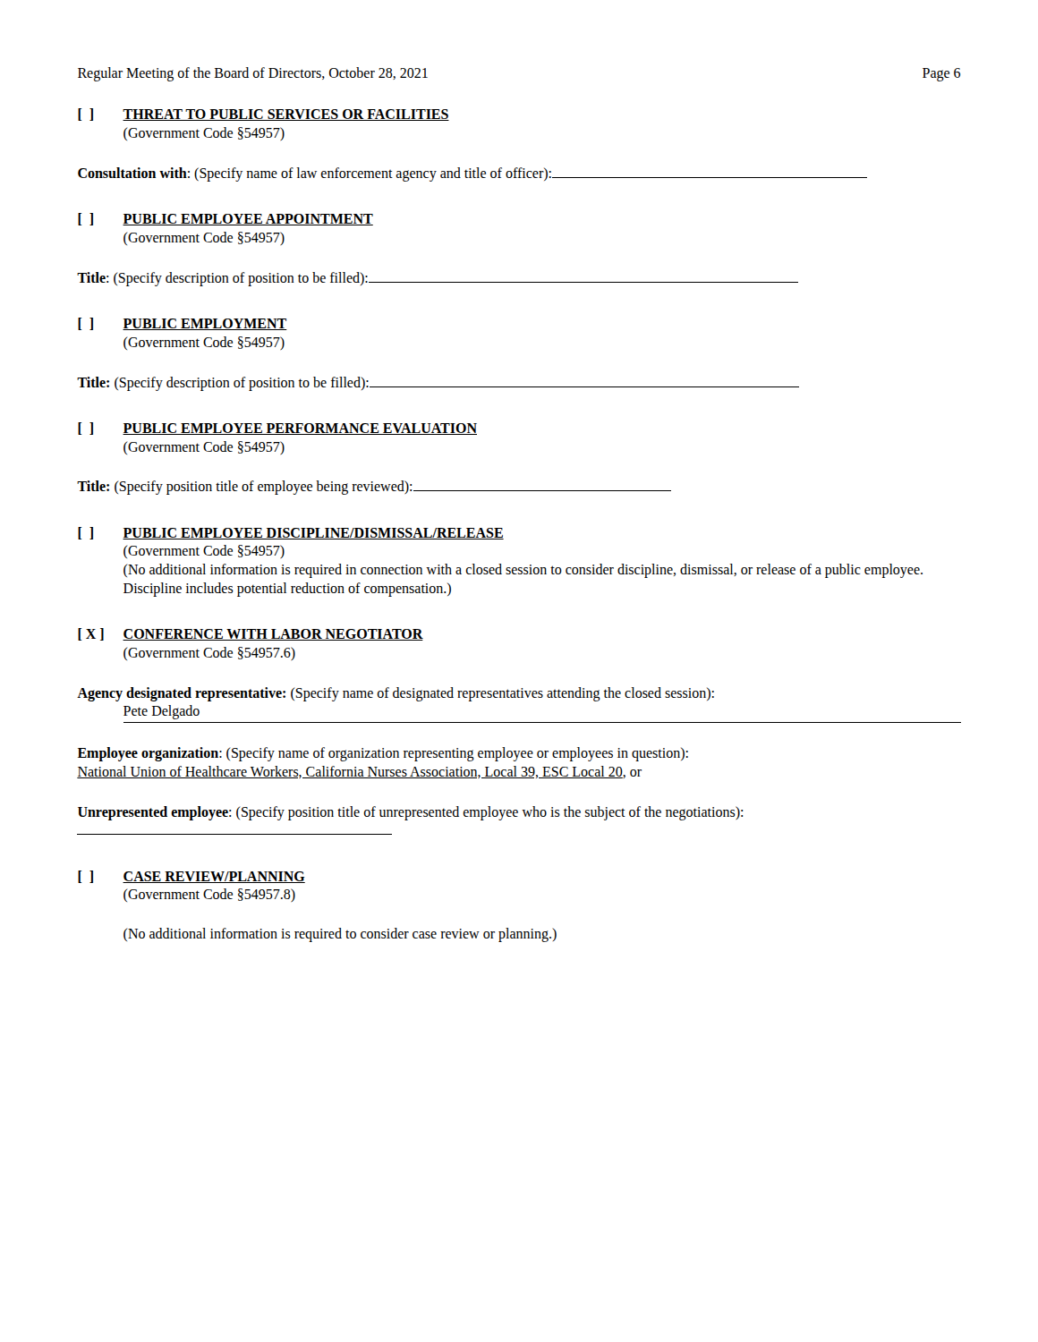Regular Meeting of the Board of Directors, October 28, 2021
Page 6
[ ] Threat to Public Services or Facilities
(Government Code §54957)
Consultation with: (Specify name of law enforcement agency and title of officer):
[ ] Public Employee Appointment
(Government Code §54957)
Title: (Specify description of position to be filled):
[ ] Public Employment
(Government Code §54957)
Title: (Specify description of position to be filled):
[ ] Public Employee Performance Evaluation
(Government Code §54957)
Title: (Specify position title of employee being reviewed):
[ ] Public Employee Discipline/Dismissal/Release
(Government Code §54957)
(No additional information is required in connection with a closed session to consider discipline, dismissal, or release of a public employee. Discipline includes potential reduction of compensation.)
[ X ] Conference with Labor Negotiator
(Government Code §54957.6)
Agency designated representative: (Specify name of designated representatives attending the closed session):
Pete Delgado
Employee organization: (Specify name of organization representing employee or employees in question):
National Union of Healthcare Workers, California Nurses Association, Local 39, ESC Local 20, or
Unrepresented employee: (Specify position title of unrepresented employee who is the subject of the negotiations):
[ ] Case Review/Planning
(Government Code §54957.8)
(No additional information is required to consider case review or planning.)